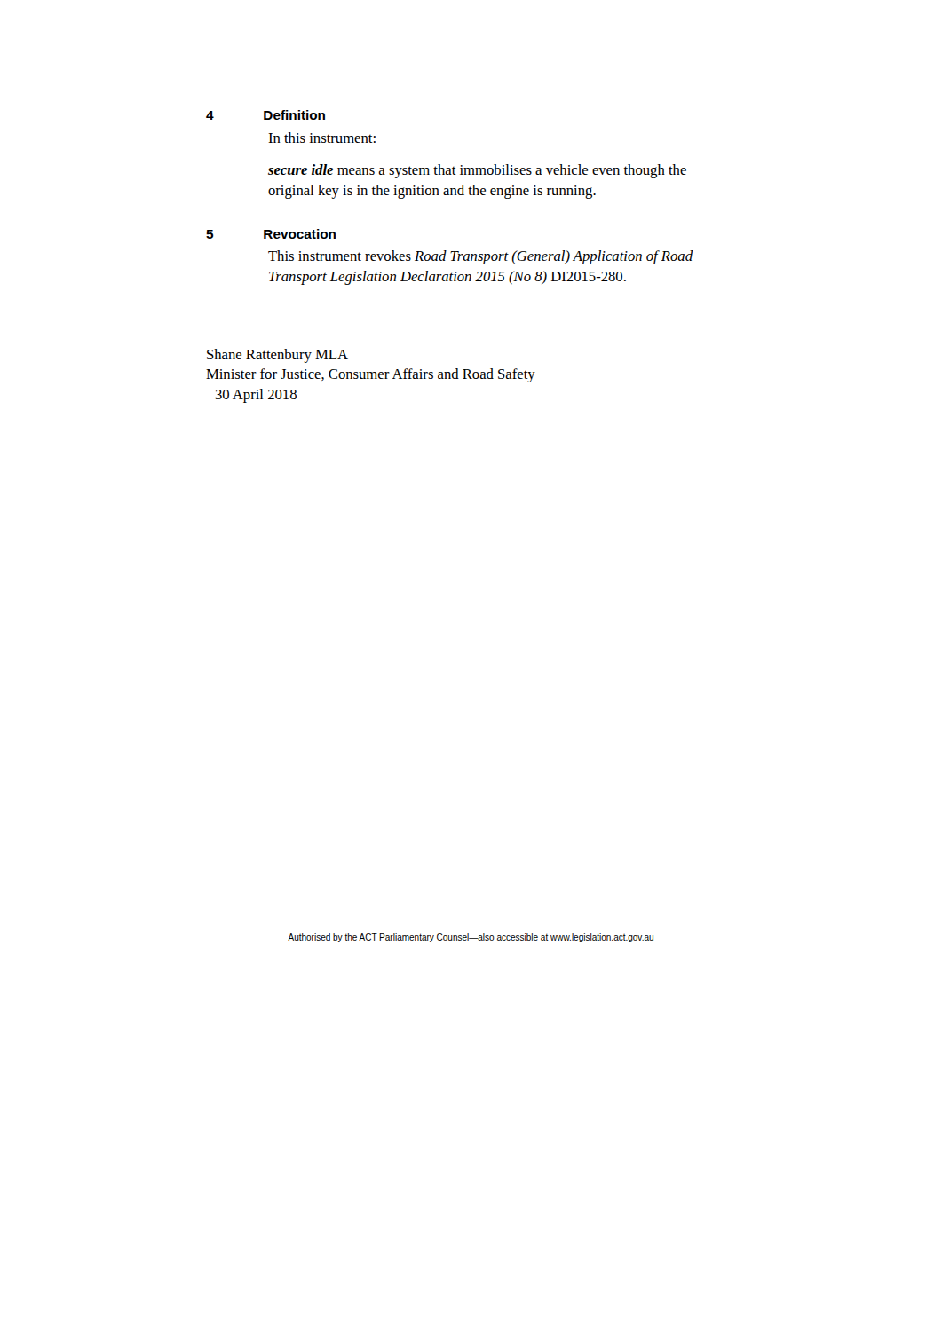4
Definition
In this instrument:
secure idle means a system that immobilises a vehicle even though the original key is in the ignition and the engine is running.
5
Revocation
This instrument revokes Road Transport (General) Application of Road Transport Legislation Declaration 2015 (No 8) DI2015-280.
Shane Rattenbury MLA
Minister for Justice, Consumer Affairs and Road Safety
30 April 2018
Authorised by the ACT Parliamentary Counsel—also accessible at www.legislation.act.gov.au